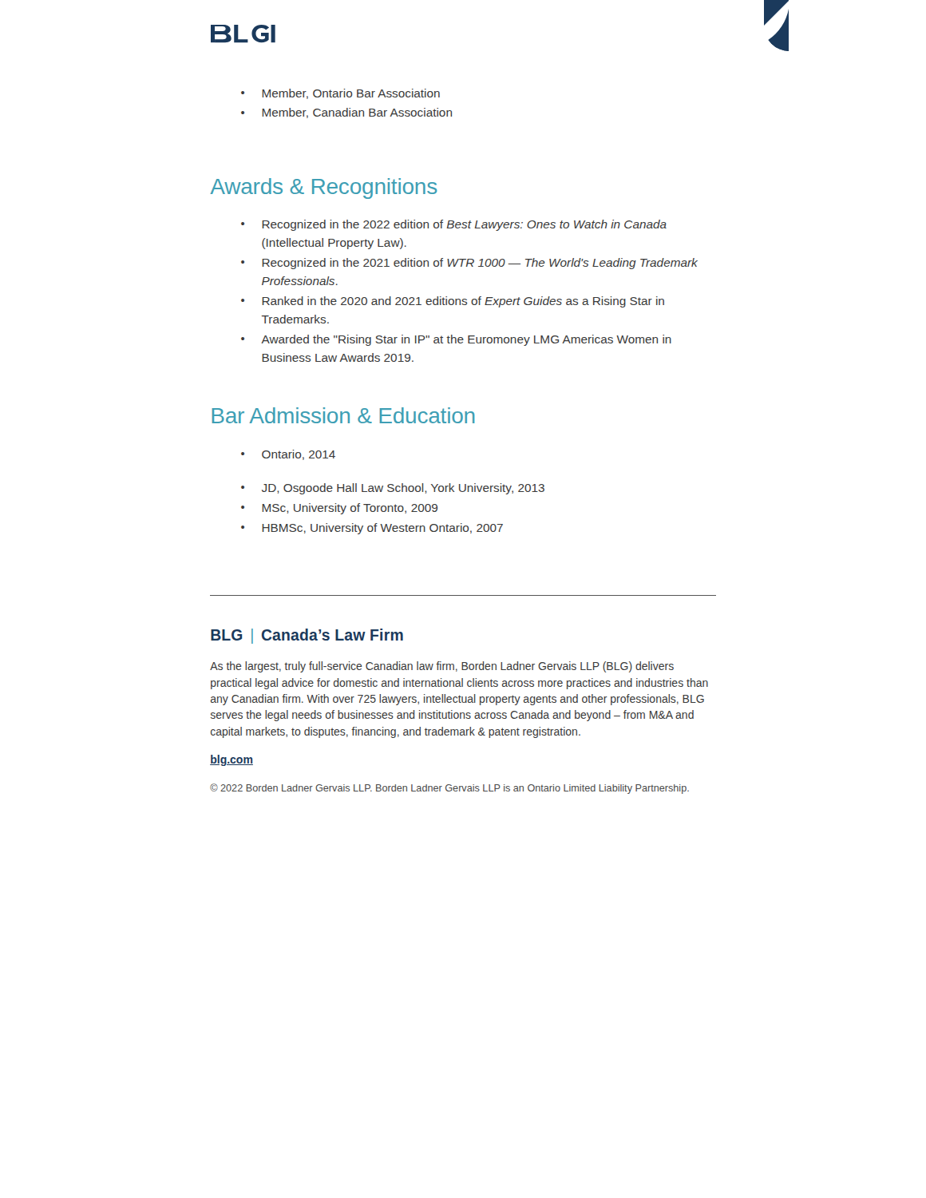Member, Ontario Bar Association
Member, Canadian Bar Association
Awards & Recognitions
Recognized in the 2022 edition of Best Lawyers: Ones to Watch in Canada (Intellectual Property Law).
Recognized in the 2021 edition of WTR 1000 — The World's Leading Trademark Professionals.
Ranked in the 2020 and 2021 editions of Expert Guides as a Rising Star in Trademarks.
Awarded the "Rising Star in IP" at the Euromoney LMG Americas Women in Business Law Awards 2019.
Bar Admission & Education
Ontario, 2014
JD, Osgoode Hall Law School, York University, 2013
MSc, University of Toronto, 2009
HBMSc, University of Western Ontario, 2007
BLG | Canada’s Law Firm
As the largest, truly full-service Canadian law firm, Borden Ladner Gervais LLP (BLG) delivers practical legal advice for domestic and international clients across more practices and industries than any Canadian firm. With over 725 lawyers, intellectual property agents and other professionals, BLG serves the legal needs of businesses and institutions across Canada and beyond – from M&A and capital markets, to disputes, financing, and trademark & patent registration.
blg.com
© 2022 Borden Ladner Gervais LLP. Borden Ladner Gervais LLP is an Ontario Limited Liability Partnership.